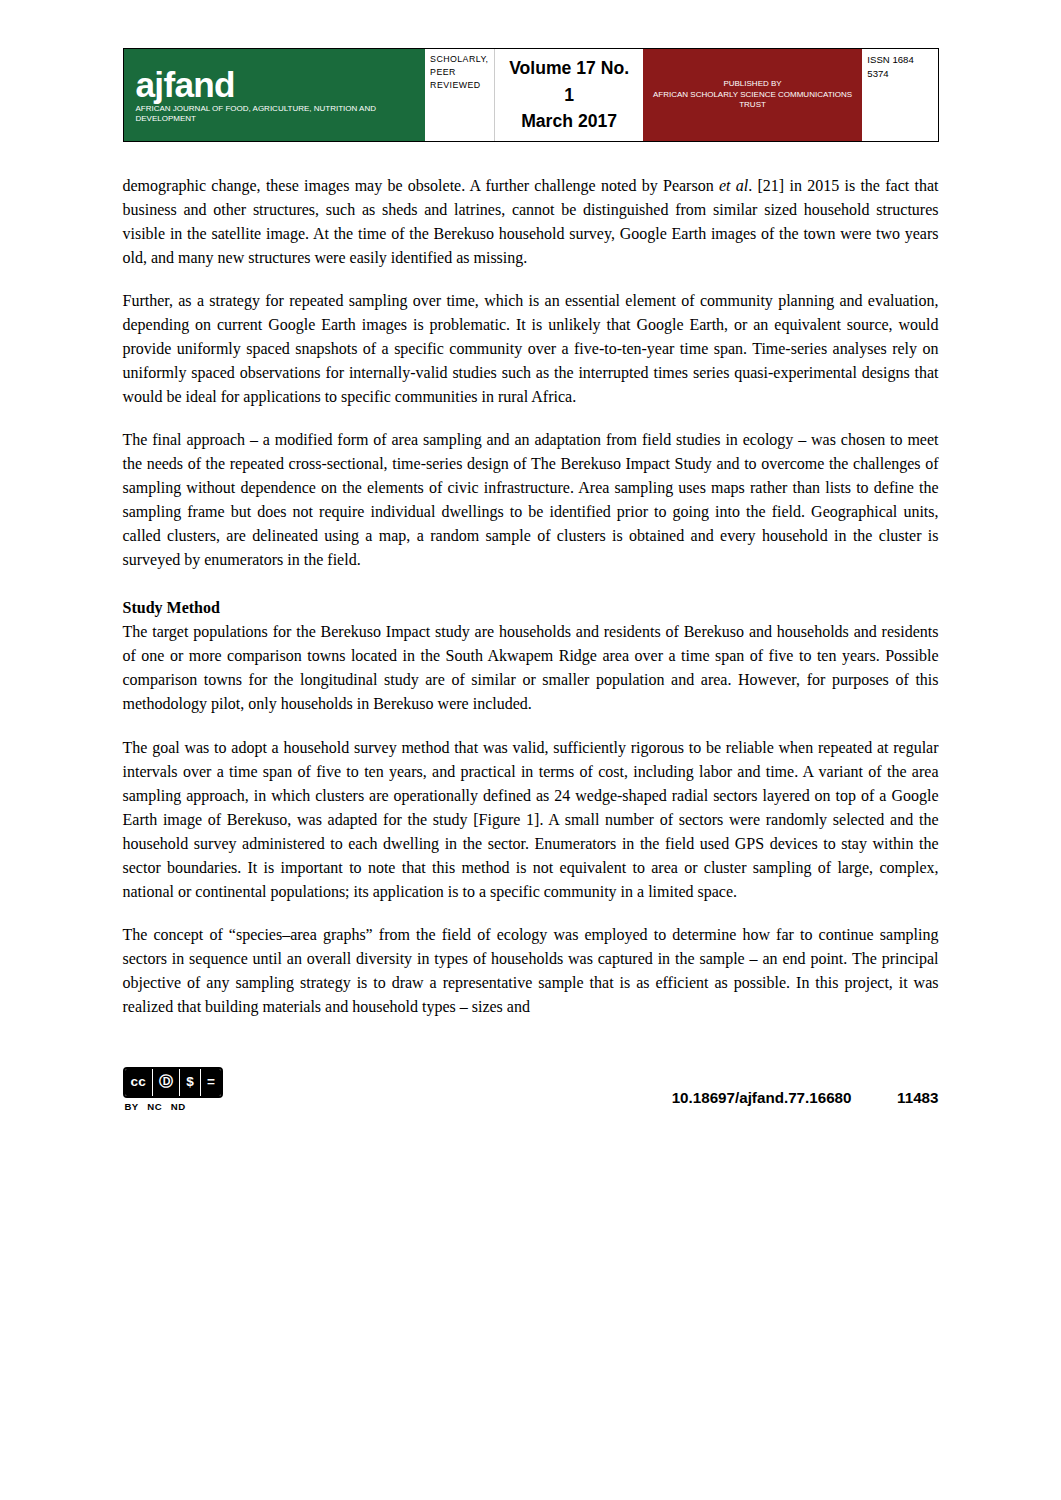ajfand African Journal of Food, Agriculture, Nutrition and Development
Scholarly, Peer Reviewed
Volume 17 No. 1 March 2017
Published by
African Scholarly Science Communications Trust
ISSN 1684 5374
demographic change, these images may be obsolete. A further challenge noted by Pearson et al. [21] in 2015 is the fact that business and other structures, such as sheds and latrines, cannot be distinguished from similar sized household structures visible in the satellite image. At the time of the Berekuso household survey, Google Earth images of the town were two years old, and many new structures were easily identified as missing.
Further, as a strategy for repeated sampling over time, which is an essential element of community planning and evaluation, depending on current Google Earth images is problematic. It is unlikely that Google Earth, or an equivalent source, would provide uniformly spaced snapshots of a specific community over a five-to-ten-year time span. Time-series analyses rely on uniformly spaced observations for internally-valid studies such as the interrupted times series quasi-experimental designs that would be ideal for applications to specific communities in rural Africa.
The final approach – a modified form of area sampling and an adaptation from field studies in ecology – was chosen to meet the needs of the repeated cross-sectional, time-series design of The Berekuso Impact Study and to overcome the challenges of sampling without dependence on the elements of civic infrastructure. Area sampling uses maps rather than lists to define the sampling frame but does not require individual dwellings to be identified prior to going into the field. Geographical units, called clusters, are delineated using a map, a random sample of clusters is obtained and every household in the cluster is surveyed by enumerators in the field.
Study Method
The target populations for the Berekuso Impact study are households and residents of Berekuso and households and residents of one or more comparison towns located in the South Akwapem Ridge area over a time span of five to ten years. Possible comparison towns for the longitudinal study are of similar or smaller population and area. However, for purposes of this methodology pilot, only households in Berekuso were included.
The goal was to adopt a household survey method that was valid, sufficiently rigorous to be reliable when repeated at regular intervals over a time span of five to ten years, and practical in terms of cost, including labor and time. A variant of the area sampling approach, in which clusters are operationally defined as 24 wedge-shaped radial sectors layered on top of a Google Earth image of Berekuso, was adapted for the study [Figure 1]. A small number of sectors were randomly selected and the household survey administered to each dwelling in the sector. Enumerators in the field used GPS devices to stay within the sector boundaries. It is important to note that this method is not equivalent to area or cluster sampling of large, complex, national or continental populations; its application is to a specific community in a limited space.
The concept of “species–area graphs” from the field of ecology was employed to determine how far to continue sampling sectors in sequence until an overall diversity in types of households was captured in the sample – an end point. The principal objective of any sampling strategy is to draw a representative sample that is as efficient as possible. In this project, it was realized that building materials and household types – sizes and
ccⒹ$=
BY NC ND
10.18697/ajfand.77.16680 11483